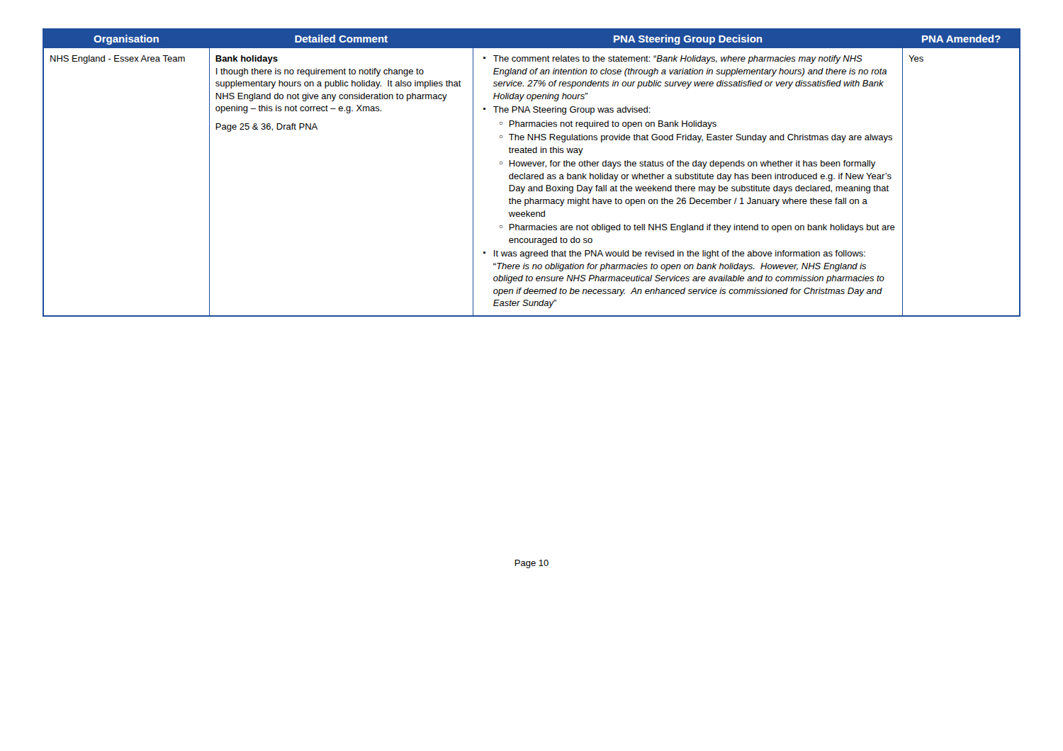| Organisation | Detailed Comment | PNA Steering Group Decision | PNA Amended? |
| --- | --- | --- | --- |
| NHS England - Essex Area Team | Bank holidays I though there is no requirement to notify change to supplementary hours on a public holiday. It also implies that NHS England do not give any consideration to pharmacy opening – this is not correct – e.g. Xmas. Page 25 & 36, Draft PNA | The comment relates to the statement: “ Bank Holidays, where pharmacies may notify NHS England of an intention to close (through a variation in supplementary hours) and there is no rota service. 27% of respondents in our public survey were dissatisfied or very dissatisfied with Bank Holiday opening hours ” The PNA Steering Group was advised: Pharmacies not required to open on Bank Holidays The NHS Regulations provide that Good Friday, Easter Sunday and Christmas day are always treated in this way However, for the other days the status of the day depends on whether it has been formally declared as a bank holiday or whether a substitute day has been introduced e.g. if New Year’s Day and Boxing Day fall at the weekend there may be substitute days declared, meaning that the pharmacy might have to open on the 26 December / 1 January where these fall on a weekend Pharmacies are not obliged to tell NHS England if they intend to open on bank holidays but are encouraged to do so It was agreed that the PNA would be revised in the light of the above information as follows: “ There is no obligation for pharmacies to open on bank holidays. However, NHS England is obliged to ensure NHS Pharmaceutical Services are available and to commission pharmacies to open if deemed to be necessary. An enhanced service is commissioned for Christmas Day and Easter Sunday ” | Yes |
Page 10